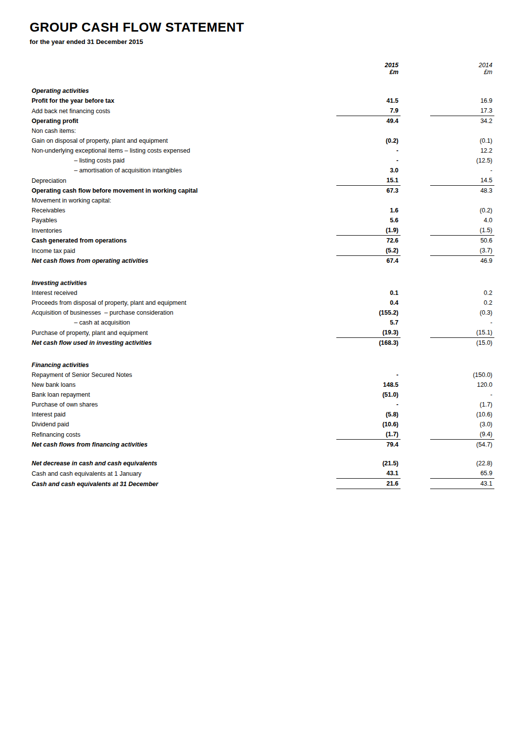GROUP CASH FLOW STATEMENT
for the year ended 31 December 2015
| | 2015 | | 2014 |
| | £m | | £m |
| Operating activities | | | |
| Profit for the year before tax | 41.5 | | 16.9 |
| Add back net financing costs | 7.9 | | 17.3 |
| Operating profit | 49.4 | | 34.2 |
| Non cash items: | | | |
| Gain on disposal of property, plant and equipment | (0.2) | | (0.1) |
| Non-underlying exceptional items – listing costs expensed | - | | 12.2 |
| – listing costs paid | - | | (12.5) |
| – amortisation of acquisition intangibles | 3.0 | | - |
| Depreciation | 15.1 | | 14.5 |
| Operating cash flow before movement in working capital | 67.3 | | 48.3 |
| Movement in working capital: | | | |
| Receivables | 1.6 | | (0.2) |
| Payables | 5.6 | | 4.0 |
| Inventories | (1.9) | | (1.5) |
| Cash generated from operations | 72.6 | | 50.6 |
| Income tax paid | (5.2) | | (3.7) |
| Net cash flows from operating activities | 67.4 | | 46.9 |
| Investing activities | | | |
| Interest received | 0.1 | | 0.2 |
| Proceeds from disposal of property, plant and equipment | 0.4 | | 0.2 |
| Acquisition of businesses – purchase consideration | (155.2) | | (0.3) |
| – cash at acquisition | 5.7 | | - |
| Purchase of property, plant and equipment | (19.3) | | (15.1) |
| Net cash flow used in investing activities | (168.3) | | (15.0) |
| Financing activities | | | |
| Repayment of Senior Secured Notes | - | | (150.0) |
| New bank loans | 148.5 | | 120.0 |
| Bank loan repayment | (51.0) | | - |
| Purchase of own shares | - | | (1.7) |
| Interest paid | (5.8) | | (10.6) |
| Dividend paid | (10.6) | | (3.0) |
| Refinancing costs | (1.7) | | (9.4) |
| Net cash flows from financing activities | 79.4 | | (54.7) |
| Net decrease in cash and cash equivalents | (21.5) | | (22.8) |
| Cash and cash equivalents at 1 January | 43.1 | | 65.9 |
| Cash and cash equivalents at 31 December | 21.6 | | 43.1 |